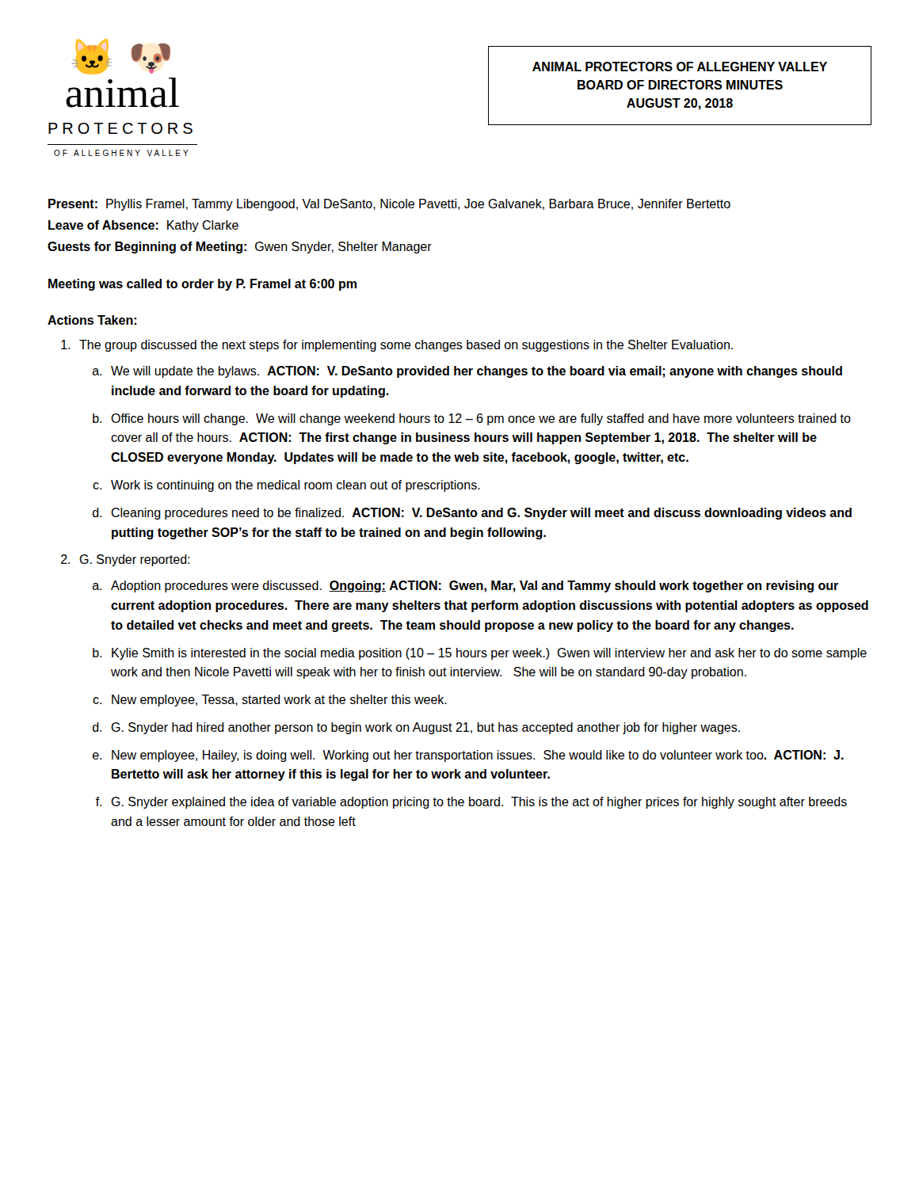🐱 🐶
animal
PROTECTORS
OF ALLEGHENY VALLEY
ANIMAL PROTECTORS OF ALLEGHENY VALLEY
BOARD OF DIRECTORS MINUTES
AUGUST 20, 2018
Present: Phyllis Framel, Tammy Libengood, Val DeSanto, Nicole Pavetti, Joe Galvanek, Barbara Bruce, Jennifer Bertetto
Leave of Absence: Kathy Clarke
Guests for Beginning of Meeting: Gwen Snyder, Shelter Manager
Meeting was called to order by P. Framel at 6:00 pm
Actions Taken:
The group discussed the next steps for implementing some changes based on suggestions in the Shelter Evaluation.
We will update the bylaws. ACTION: V. DeSanto provided her changes to the board via email; anyone with changes should include and forward to the board for updating.
Office hours will change. We will change weekend hours to 12 – 6 pm once we are fully staffed and have more volunteers trained to cover all of the hours. ACTION: The first change in business hours will happen September 1, 2018. The shelter will be CLOSED everyone Monday. Updates will be made to the web site, facebook, google, twitter, etc.
Work is continuing on the medical room clean out of prescriptions.
Cleaning procedures need to be finalized. ACTION: V. DeSanto and G. Snyder will meet and discuss downloading videos and putting together SOP’s for the staff to be trained on and begin following.
G. Snyder reported:
Adoption procedures were discussed. Ongoing: ACTION: Gwen, Mar, Val and Tammy should work together on revising our current adoption procedures. There are many shelters that perform adoption discussions with potential adopters as opposed to detailed vet checks and meet and greets. The team should propose a new policy to the board for any changes.
Kylie Smith is interested in the social media position (10 – 15 hours per week.) Gwen will interview her and ask her to do some sample work and then Nicole Pavetti will speak with her to finish out interview. She will be on standard 90-day probation.
New employee, Tessa, started work at the shelter this week.
G. Snyder had hired another person to begin work on August 21, but has accepted another job for higher wages.
New employee, Hailey, is doing well. Working out her transportation issues. She would like to do volunteer work too. ACTION: J. Bertetto will ask her attorney if this is legal for her to work and volunteer.
G. Snyder explained the idea of variable adoption pricing to the board. This is the act of higher prices for highly sought after breeds and a lesser amount for older and those left